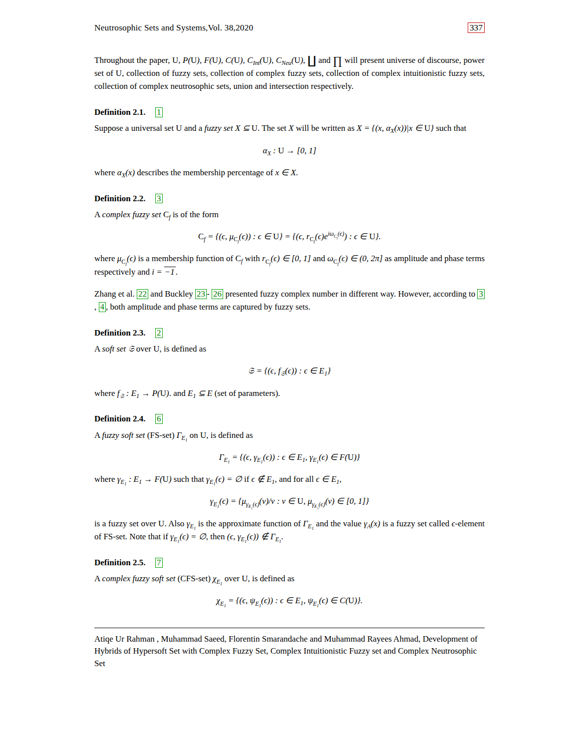Neutrosophic Sets and Systems,Vol. 38,2020 337
Throughout the paper, U, P(U), F(U), C(U), CInt(U), CNeu(U), ∐ and ∏ will present universe of discourse, power set of U, collection of fuzzy sets, collection of complex fuzzy sets, collection of complex intuitionistic fuzzy sets, collection of complex neutrosophic sets, union and intersection respectively.
Definition 2.1. 1
Suppose a universal set U and a fuzzy set X ⊆ U. The set X will be written as X = {(x, αX(x))|x ∈ U} such that
αX : U → [0, 1]
where αX(x) describes the membership percentage of x ∈ X.
Definition 2.2. 3
A complex fuzzy set Cf is of the form
Cf = {(ϵ, μCf(ϵ)) : ϵ ∈ U} = {(ϵ, rCf(ϵ)eiωCf(ϵ)) : ϵ ∈ U}.
where μCf(ϵ) is a membership function of Cf with rCf(ϵ) ∈ [0, 1] and ωCf(ϵ) ∈ (0, 2π] as amplitude and phase terms respectively and i = −1.
Zhang et al. 22 and Buckley 23- 26 presented fuzzy complex number in different way. However, according to 3, 4, both amplitude and phase terms are captured by fuzzy sets.
Definition 2.3. 2
A soft set 𝔖 over U, is defined as
𝔖 = {(ϵ, f𝔖(ϵ)) : ϵ ∈ E1}
where f𝔖 : E1 → P(U). and E1 ⊆ E (set of parameters).
Definition 2.4. 6
A fuzzy soft set (FS-set) ΓE1 on U, is defined as
ΓE1 = {(ϵ, γE1(ϵ)) : ϵ ∈ E1, γE1(ϵ) ∈ F(U)}
where γE1 : E1 → F(U) such that γE1(ϵ) = ∅ if ϵ ∉ E1, and for all ϵ ∈ E1,
γE1(ϵ) = {μγE1(ϵ)(v)/v : v ∈ U, μγE1(ϵ)(v) ∈ [0, 1]}
is a fuzzy set over U. Also γE1 is the approximate function of ΓE1 and the value γA(x) is a fuzzy set called ϵ-element of FS-set. Note that if γE1(ϵ) = ∅, then (ϵ, γE1(ϵ)) ∉ ΓE1.
Definition 2.5. 7
A complex fuzzy soft set (CFS-set) χE1 over U, is defined as
χE1 = {(ϵ, ψE1(ϵ)) : ϵ ∈ E1, ψE1(ϵ) ∈ C(U)}.
Atiqe Ur Rahman , Muhammad Saeed, Florentin Smarandache and Muhammad Rayees Ahmad, Development of Hybrids of Hypersoft Set with Complex Fuzzy Set, Complex Intuitionistic Fuzzy set and Complex Neutrosophic Set